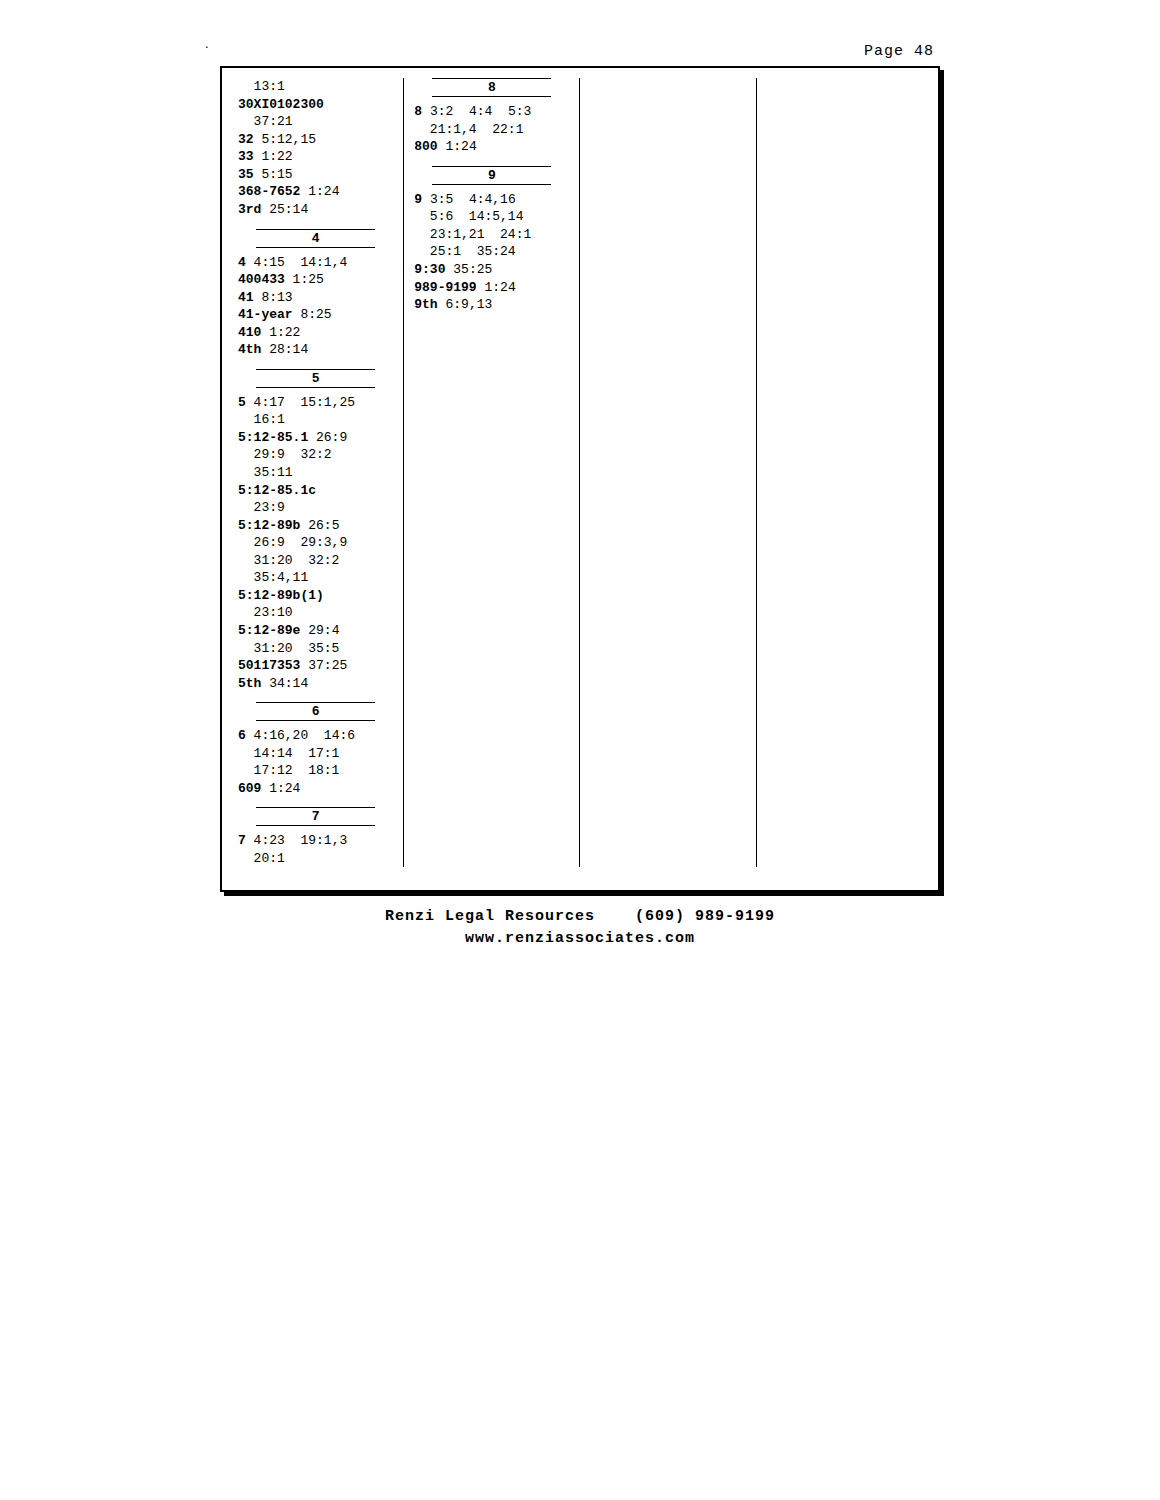.
Page 48
| 13:1 30XI0102300 37:21 32 5:12,15 33 1:22 35 5:15 368-7652 1:24 3rd 25:14 4 4 4:15 14:1,4 400433 1:25 41 8:13 41-year 8:25 410 1:22 4th 28:14 5 5 4:17 15:1,25 16:1 5:12-85.1 26:9 29:9 32:2 35:11 5:12-85.1c 23:9 5:12-89b 26:5 26:9 29:3,9 31:20 32:2 35:4,11 5:12-89b(1) 23:10 5:12-89e 29:4 31:20 35:5 50117353 37:25 5th 34:14 6 6 4:16,20 14:6 14:14 17:1 17:12 18:1 609 1:24 7 7 4:23 19:1,3 20:1 | 8 8 3:2 4:4 5:3 21:1,4 22:1 800 1:24 9 9 3:5 4:4,16 5:6 14:5,14 23:1,21 24:1 25:1 35:24 9:30 35:25 989-9199 1:24 9th 6:9,13 | | |
Renzi Legal Resources (609) 989-9199
www.renziassociates.com